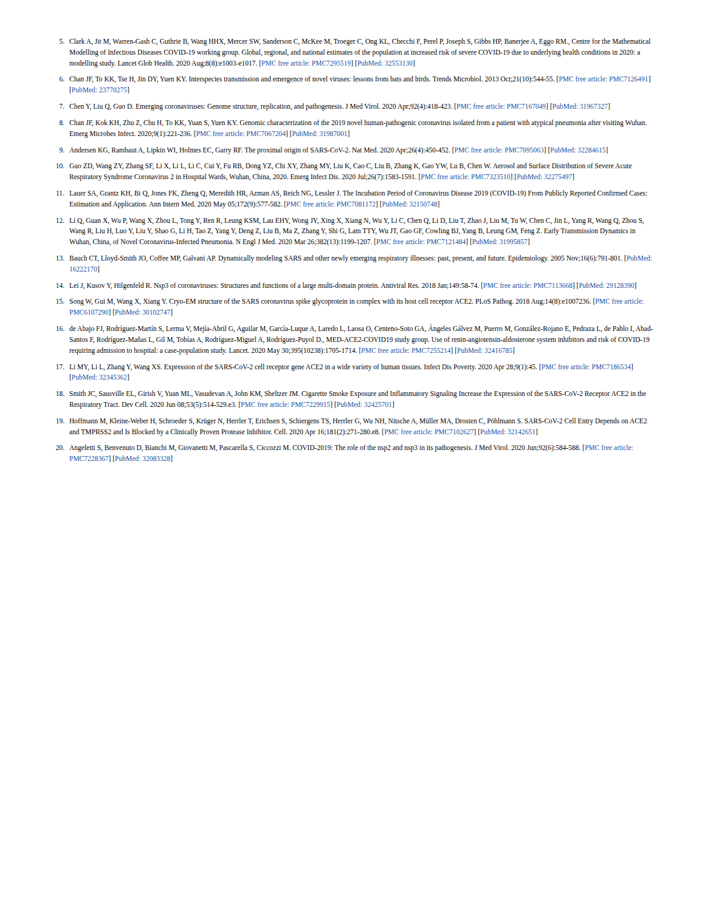Clark A, Jit M, Warren-Gash C, Guthrie B, Wang HHX, Mercer SW, Sanderson C, McKee M, Troeger C, Ong KL, Checchi F, Perel P, Joseph S, Gibbs HP, Banerjee A, Eggo RM., Centre for the Mathematical Modelling of Infectious Diseases COVID-19 working group. Global, regional, and national estimates of the population at increased risk of severe COVID-19 due to underlying health conditions in 2020: a modelling study. Lancet Glob Health. 2020 Aug;8(8):e1003-e1017. [PMC free article: PMC7295519] [PubMed: 32553130]
Chan JF, To KK, Tse H, Jin DY, Yuen KY. Interspecies transmission and emergence of novel viruses: lessons from bats and birds. Trends Microbiol. 2013 Oct;21(10):544-55. [PMC free article: PMC7126491] [PubMed: 23770275]
Chen Y, Liu Q, Guo D. Emerging coronaviruses: Genome structure, replication, and pathogenesis. J Med Virol. 2020 Apr;92(4):418-423. [PMC free article: PMC7167049] [PubMed: 31967327]
Chan JF, Kok KH, Zhu Z, Chu H, To KK, Yuan S, Yuen KY. Genomic characterization of the 2019 novel human-pathogenic coronavirus isolated from a patient with atypical pneumonia after visiting Wuhan. Emerg Microbes Infect. 2020;9(1):221-236. [PMC free article: PMC7067204] [PubMed: 31987001]
Andersen KG, Rambaut A, Lipkin WI, Holmes EC, Garry RF. The proximal origin of SARS-CoV-2. Nat Med. 2020 Apr;26(4):450-452. [PMC free article: PMC7095063] [PubMed: 32284615]
Guo ZD, Wang ZY, Zhang SF, Li X, Li L, Li C, Cui Y, Fu RB, Dong YZ, Chi XY, Zhang MY, Liu K, Cao C, Liu B, Zhang K, Gao YW, Lu B, Chen W. Aerosol and Surface Distribution of Severe Acute Respiratory Syndrome Coronavirus 2 in Hospital Wards, Wuhan, China, 2020. Emerg Infect Dis. 2020 Jul;26(7):1583-1591. [PMC free article: PMC7323510] [PubMed: 32275497]
Lauer SA, Grantz KH, Bi Q, Jones FK, Zheng Q, Meredith HR, Azman AS, Reich NG, Lessler J. The Incubation Period of Coronavirus Disease 2019 (COVID-19) From Publicly Reported Confirmed Cases: Estimation and Application. Ann Intern Med. 2020 May 05;172(9):577-582. [PMC free article: PMC7081172] [PubMed: 32150748]
Li Q, Guan X, Wu P, Wang X, Zhou L, Tong Y, Ren R, Leung KSM, Lau EHY, Wong JY, Xing X, Xiang N, Wu Y, Li C, Chen Q, Li D, Liu T, Zhao J, Liu M, Tu W, Chen C, Jin L, Yang R, Wang Q, Zhou S, Wang R, Liu H, Luo Y, Liu Y, Shao G, Li H, Tao Z, Yang Y, Deng Z, Liu B, Ma Z, Zhang Y, Shi G, Lam TTY, Wu JT, Gao GF, Cowling BJ, Yang B, Leung GM, Feng Z. Early Transmission Dynamics in Wuhan, China, of Novel Coronavirus-Infected Pneumonia. N Engl J Med. 2020 Mar 26;382(13):1199-1207. [PMC free article: PMC7121484] [PubMed: 31995857]
Bauch CT, Lloyd-Smith JO, Coffee MP, Galvani AP. Dynamically modeling SARS and other newly emerging respiratory illnesses: past, present, and future. Epidemiology. 2005 Nov;16(6):791-801. [PubMed: 16222170]
Lei J, Kusov Y, Hilgenfeld R. Nsp3 of coronaviruses: Structures and functions of a large multi-domain protein. Antiviral Res. 2018 Jan;149:58-74. [PMC free article: PMC7113668] [PubMed: 29128390]
Song W, Gui M, Wang X, Xiang Y. Cryo-EM structure of the SARS coronavirus spike glycoprotein in complex with its host cell receptor ACE2. PLoS Pathog. 2018 Aug;14(8):e1007236. [PMC free article: PMC6107290] [PubMed: 30102747]
de Abajo FJ, Rodríguez-Martín S, Lerma V, Mejía-Abril G, Aguilar M, García-Luque A, Laredo L, Laosa O, Centeno-Soto GA, Ángeles Gálvez M, Puerro M, González-Rojano E, Pedraza L, de Pablo I, Abad-Santos F, Rodríguez-Mañas L, Gil M, Tobías A, Rodríguez-Miguel A, Rodríguez-Puyol D., MED-ACE2-COVID19 study group. Use of renin-angiotensin-aldosterone system inhibitors and risk of COVID-19 requiring admission to hospital: a case-population study. Lancet. 2020 May 30;395(10238):1705-1714. [PMC free article: PMC7255214] [PubMed: 32416785]
Li MY, Li L, Zhang Y, Wang XS. Expression of the SARS-CoV-2 cell receptor gene ACE2 in a wide variety of human tissues. Infect Dis Poverty. 2020 Apr 28;9(1):45. [PMC free article: PMC7186534] [PubMed: 32345362]
Smith JC, Sausville EL, Girish V, Yuan ML, Vasudevan A, John KM, Sheltzer JM. Cigarette Smoke Exposure and Inflammatory Signaling Increase the Expression of the SARS-CoV-2 Receptor ACE2 in the Respiratory Tract. Dev Cell. 2020 Jun 08;53(5):514-529.e3. [PMC free article: PMC7229915] [PubMed: 32425701]
Hoffmann M, Kleine-Weber H, Schroeder S, Krüger N, Herrler T, Erichsen S, Schiergens TS, Herrler G, Wu NH, Nitsche A, Müller MA, Drosten C, Pöhlmann S. SARS-CoV-2 Cell Entry Depends on ACE2 and TMPRSS2 and Is Blocked by a Clinically Proven Protease Inhibitor. Cell. 2020 Apr 16;181(2):271-280.e8. [PMC free article: PMC7102627] [PubMed: 32142651]
Angeletti S, Benvenuto D, Bianchi M, Giovanetti M, Pascarella S, Ciccozzi M. COVID-2019: The role of the nsp2 and nsp3 in its pathogenesis. J Med Virol. 2020 Jun;92(6):584-588. [PMC free article: PMC7228367] [PubMed: 32083328]